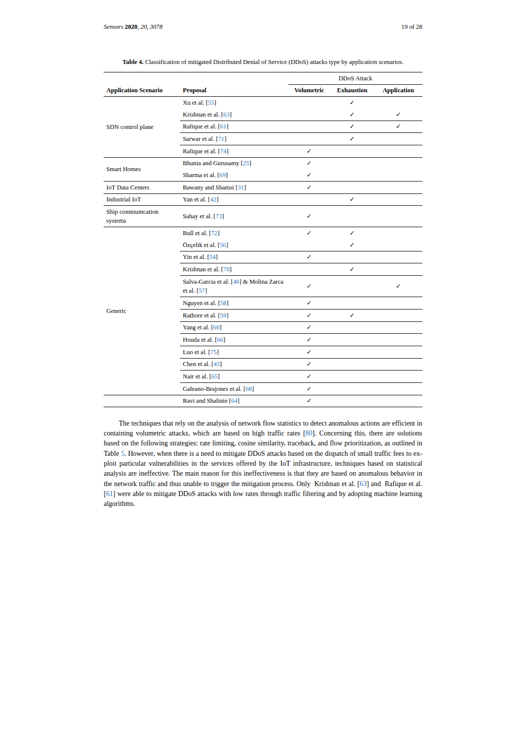Sensors 2020, 20, 3078
19 of 28
Table 4. Classification of mitigated Distributed Denial of Service (DDoS) attacks type by application scenarios.
| | | DDoS Attack |
| --- | --- | --- |
| Application Scenario | Proposal | Volumetric | Exhaustion | Application |
| SDN control plane | Xu et al. [ 55 ] | | ✓ | |
| Krishnan et al. [ 63 ] | | ✓ | ✓ |
| Rafique et al. [ 61 ] | | ✓ | ✓ |
| Sarwar et al. [ 71 ] | | ✓ | |
| Rafique et al. [ 74 ] | ✓ | | |
| Smart Homes | Bhunia and Gurusamy [ 25 ] | ✓ | | |
| Sharma et al. [ 69 ] | ✓ | | |
| IoT Data Centers | Bawany and Shamsi [ 31 ] | ✓ | | |
| Industrial IoT | Yan et al. [ 42 ] | | ✓ | |
| Ship communication systems | Sahay et al. [ 73 ] | ✓ | | |
| Generic | Bull et al. [ 72 ] | ✓ | ✓ | |
| Özçelik et al. [ 56 ] | | ✓ | |
| Yin et al. [ 54 ] | ✓ | | |
| Krishnan et al. [ 70 ] | | ✓ | |
| Salva-Garcia et al. [ 40 ] & Molina Zarca et al. [ 57 ] | ✓ | | ✓ |
| Nguyen et al. [ 58 ] | ✓ | | |
| Rathore et al. [ 59 ] | ✓ | ✓ | |
| Yang et al. [ 60 ] | ✓ | | |
| Houda et al. [ 66 ] | ✓ | | |
| Luo et al. [ 75 ] | ✓ | | |
| Chen et al. [ 45 ] | ✓ | | |
| Nair et al. [ 65 ] | ✓ | | |
| Galeano-Brajones et al. [ 68 ] | ✓ | | |
| | Ravi and Shalinie [ 64 ] | ✓ | | |
The techniques that rely on the analysis of network flow statistics to detect anomalous actions are efficient in containing volumetric attacks, which are based on high traffic rates [80]. Concerning this, there are solutions based on the following strategies: rate limiting, cosine similarity, traceback, and flow prioritization, as outlined in Table 5. However, when there is a need to mitigate DDoS attacks based on the dispatch of small traffic fees to exploit particular vulnerabilities in the services offered by the IoT infrastructure, techniques based on statistical analysis are ineffective. The main reason for this ineffectiveness is that they are based on anomalous behavior in the network traffic and thus unable to trigger the mitigation process. Only Krishnan et al. [63] and Rafique et al. [61] were able to mitigate DDoS attacks with low rates through traffic filtering and by adopting machine learning algorithms.